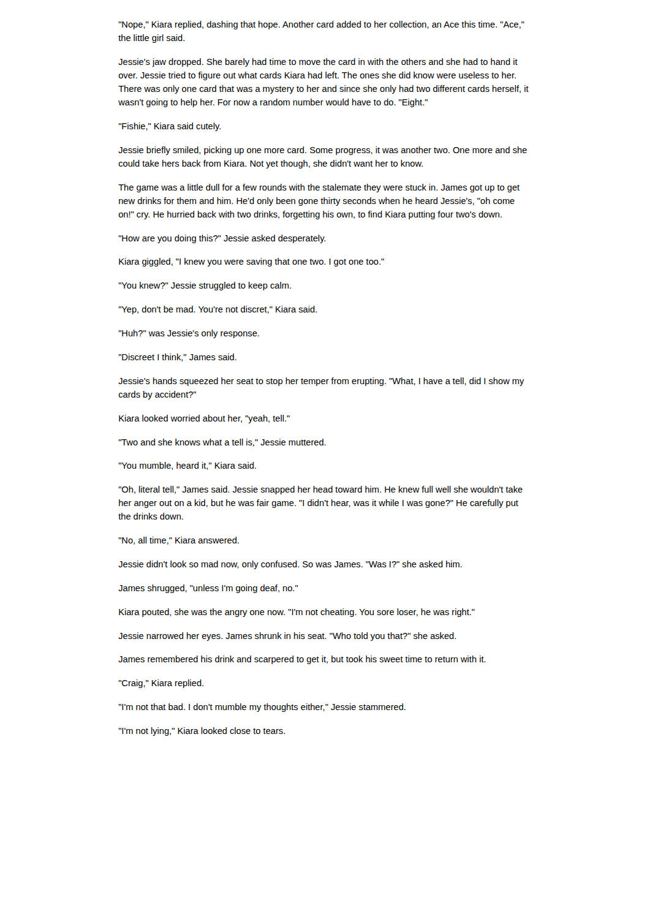"Nope," Kiara replied, dashing that hope. Another card added to her collection, an Ace this time. "Ace," the little girl said.
Jessie's jaw dropped. She barely had time to move the card in with the others and she had to hand it over. Jessie tried to figure out what cards Kiara had left. The ones she did know were useless to her. There was only one card that was a mystery to her and since she only had two different cards herself, it wasn't going to help her. For now a random number would have to do. "Eight."
"Fishie," Kiara said cutely.
Jessie briefly smiled, picking up one more card. Some progress, it was another two. One more and she could take hers back from Kiara. Not yet though, she didn't want her to know.
The game was a little dull for a few rounds with the stalemate they were stuck in. James got up to get new drinks for them and him. He'd only been gone thirty seconds when he heard Jessie's, "oh come on!" cry. He hurried back with two drinks, forgetting his own, to find Kiara putting four two's down.
"How are you doing this?" Jessie asked desperately.
Kiara giggled, "I knew you were saving that one two. I got one too."
"You knew?" Jessie struggled to keep calm.
"Yep, don't be mad. You're not discret," Kiara said.
"Huh?" was Jessie's only response.
"Discreet I think," James said.
Jessie's hands squeezed her seat to stop her temper from erupting. "What, I have a tell, did I show my cards by accident?"
Kiara looked worried about her, "yeah, tell."
"Two and she knows what a tell is," Jessie muttered.
"You mumble, heard it," Kiara said.
"Oh, literal tell," James said. Jessie snapped her head toward him. He knew full well she wouldn't take her anger out on a kid, but he was fair game. "I didn't hear, was it while I was gone?" He carefully put the drinks down.
"No, all time," Kiara answered.
Jessie didn't look so mad now, only confused. So was James. "Was I?" she asked him.
James shrugged, "unless I'm going deaf, no."
Kiara pouted, she was the angry one now. "I'm not cheating. You sore loser, he was right."
Jessie narrowed her eyes. James shrunk in his seat. "Who told you that?" she asked.
James remembered his drink and scarpered to get it, but took his sweet time to return with it.
"Craig," Kiara replied.
"I'm not that bad. I don't mumble my thoughts either," Jessie stammered.
"I'm not lying," Kiara looked close to tears.